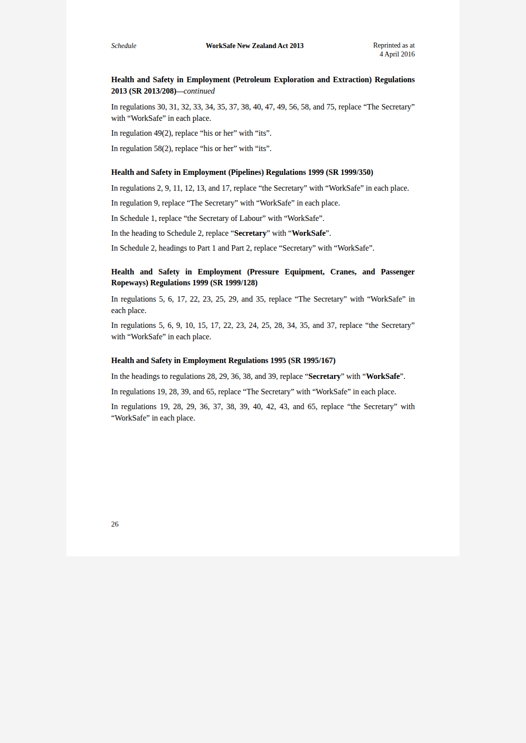Schedule
WorkSafe New Zealand Act 2013
Reprinted as at
4 April 2016
Health and Safety in Employment (Petroleum Exploration and Extraction) Regulations 2013 (SR 2013/208)—continued
In regulations 30, 31, 32, 33, 34, 35, 37, 38, 40, 47, 49, 56, 58, and 75, replace “The Secretary” with “WorkSafe” in each place.
In regulation 49(2), replace “his or her” with “its”.
In regulation 58(2), replace “his or her” with “its”.
Health and Safety in Employment (Pipelines) Regulations 1999 (SR 1999/350)
In regulations 2, 9, 11, 12, 13, and 17, replace “the Secretary” with “WorkSafe” in each place.
In regulation 9, replace “The Secretary” with “WorkSafe” in each place.
In Schedule 1, replace “the Secretary of Labour” with “WorkSafe”.
In the heading to Schedule 2, replace “Secretary” with “WorkSafe”.
In Schedule 2, headings to Part 1 and Part 2, replace “Secretary” with “WorkSafe”.
Health and Safety in Employment (Pressure Equipment, Cranes, and Passenger Ropeways) Regulations 1999 (SR 1999/128)
In regulations 5, 6, 17, 22, 23, 25, 29, and 35, replace “The Secretary” with “WorkSafe” in each place.
In regulations 5, 6, 9, 10, 15, 17, 22, 23, 24, 25, 28, 34, 35, and 37, replace “the Secretary” with “WorkSafe” in each place.
Health and Safety in Employment Regulations 1995 (SR 1995/167)
In the headings to regulations 28, 29, 36, 38, and 39, replace “Secretary” with “WorkSafe”.
In regulations 19, 28, 39, and 65, replace “The Secretary” with “WorkSafe” in each place.
In regulations 19, 28, 29, 36, 37, 38, 39, 40, 42, 43, and 65, replace “the Secretary” with “WorkSafe” in each place.
26